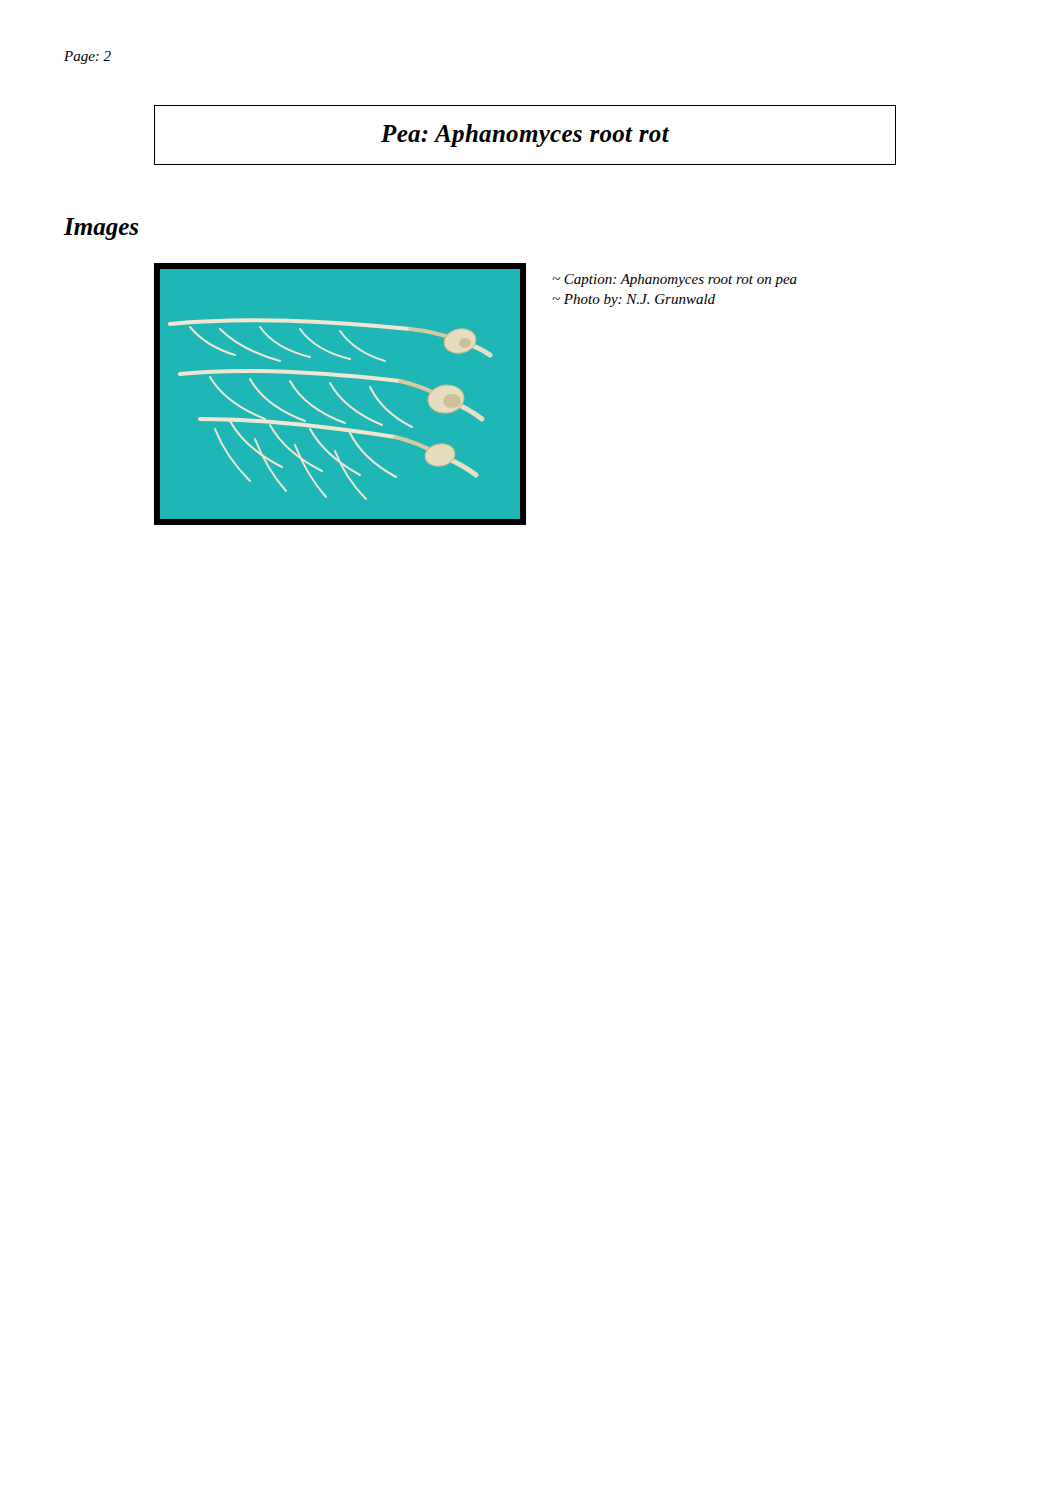Page: 2
Pea: Aphanomyces root rot
Images
~ Caption: Aphanomyces root rot on pea
~ Photo by: N.J. Grunwald